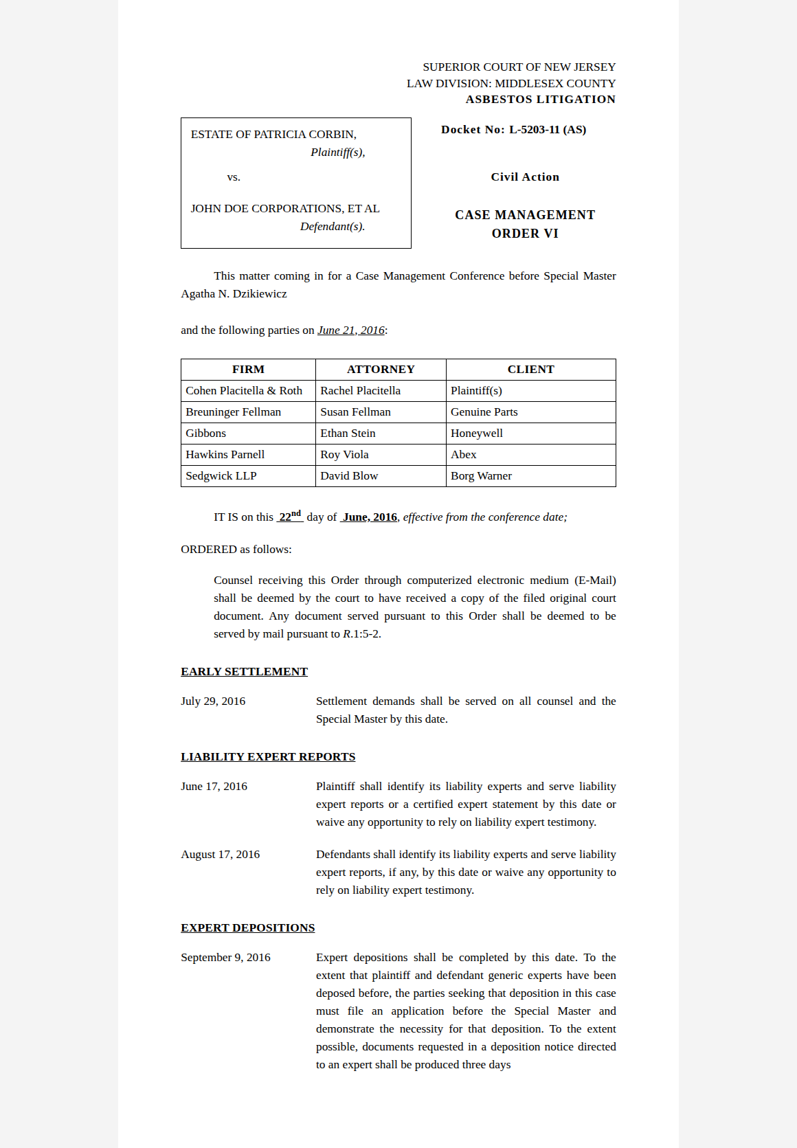SUPERIOR COURT OF NEW JERSEY
LAW DIVISION: MIDDLESEX COUNTY
ASBESTOS LITIGATION
ESTATE OF PATRICIA CORBIN,
Plaintiff(s),
vs.
JOHN DOE CORPORATIONS, et al
Defendant(s).
Docket No: L-5203-11 (AS)
Civil Action
CASE MANAGEMENT ORDER VI
This matter coming in for a Case Management Conference before Special Master Agatha N. Dzikiewicz
and the following parties on June 21, 2016:
| FIRM | ATTORNEY | CLIENT |
| --- | --- | --- |
| Cohen Placitella & Roth | Rachel Placitella | Plaintiff(s) |
| Breuninger Fellman | Susan Fellman | Genuine Parts |
| Gibbons | Ethan Stein | Honeywell |
| Hawkins Parnell | Roy Viola | Abex |
| Sedgwick LLP | David Blow | Borg Warner |
IT IS on this 22nd day of June, 2016, effective from the conference date;
ORDERED as follows:
Counsel receiving this Order through computerized electronic medium (E-Mail) shall be deemed by the court to have received a copy of the filed original court document. Any document served pursuant to this Order shall be deemed to be served by mail pursuant to R.1:5-2.
EARLY SETTLEMENT
July 29, 2016
Settlement demands shall be served on all counsel and the Special Master by this date.
LIABILITY EXPERT REPORTS
June 17, 2016
Plaintiff shall identify its liability experts and serve liability expert reports or a certified expert statement by this date or waive any opportunity to rely on liability expert testimony.
August 17, 2016
Defendants shall identify its liability experts and serve liability expert reports, if any, by this date or waive any opportunity to rely on liability expert testimony.
EXPERT DEPOSITIONS
September 9, 2016
Expert depositions shall be completed by this date. To the extent that plaintiff and defendant generic experts have been deposed before, the parties seeking that deposition in this case must file an application before the Special Master and demonstrate the necessity for that deposition. To the extent possible, documents requested in a deposition notice directed to an expert shall be produced three days